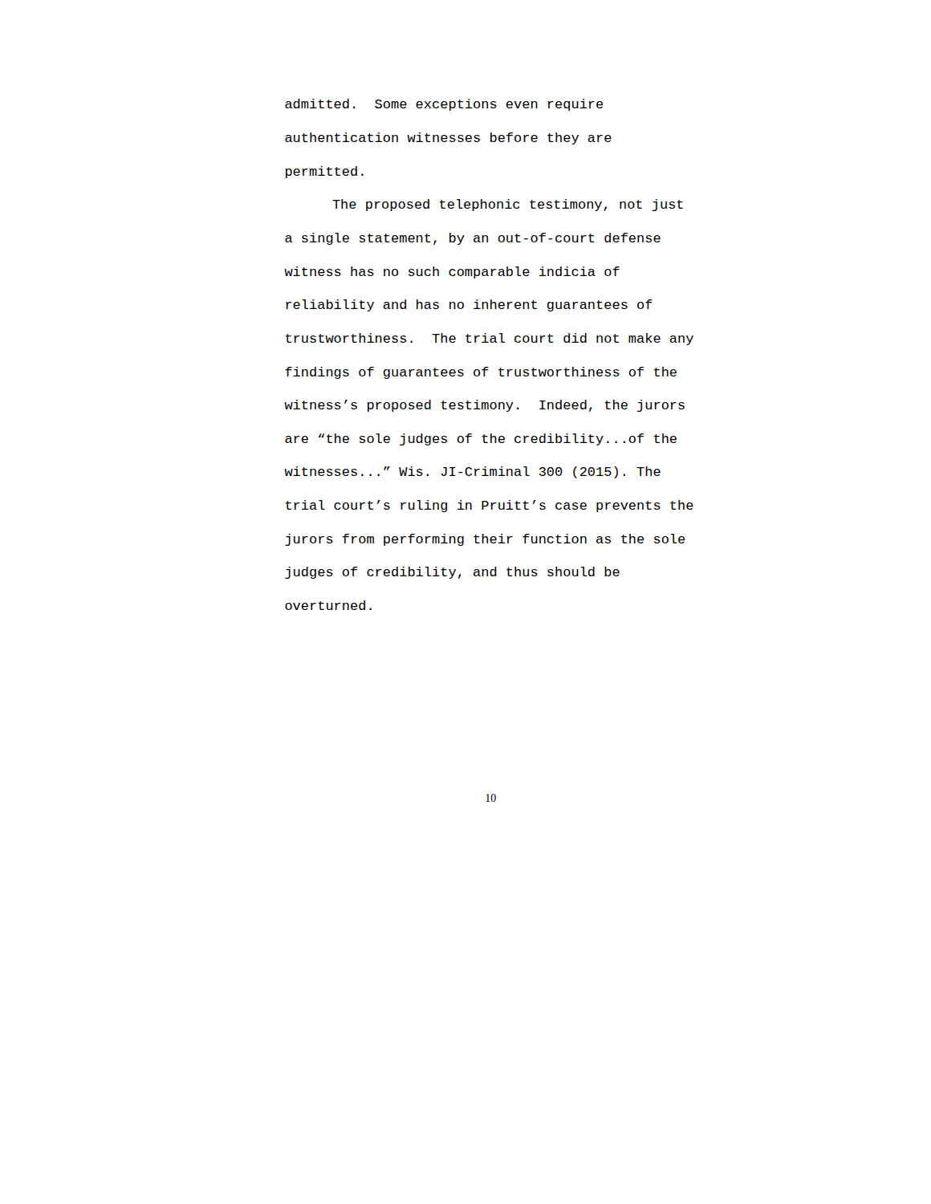admitted. Some exceptions even require authentication witnesses before they are permitted.
The proposed telephonic testimony, not just a single statement, by an out-of-court defense witness has no such comparable indicia of reliability and has no inherent guarantees of trustworthiness. The trial court did not make any findings of guarantees of trustworthiness of the witness’s proposed testimony. Indeed, the jurors are “the sole judges of the credibility...of the witnesses...” Wis. JI-Criminal 300 (2015). The trial court’s ruling in Pruitt’s case prevents the jurors from performing their function as the sole judges of credibility, and thus should be overturned.
10